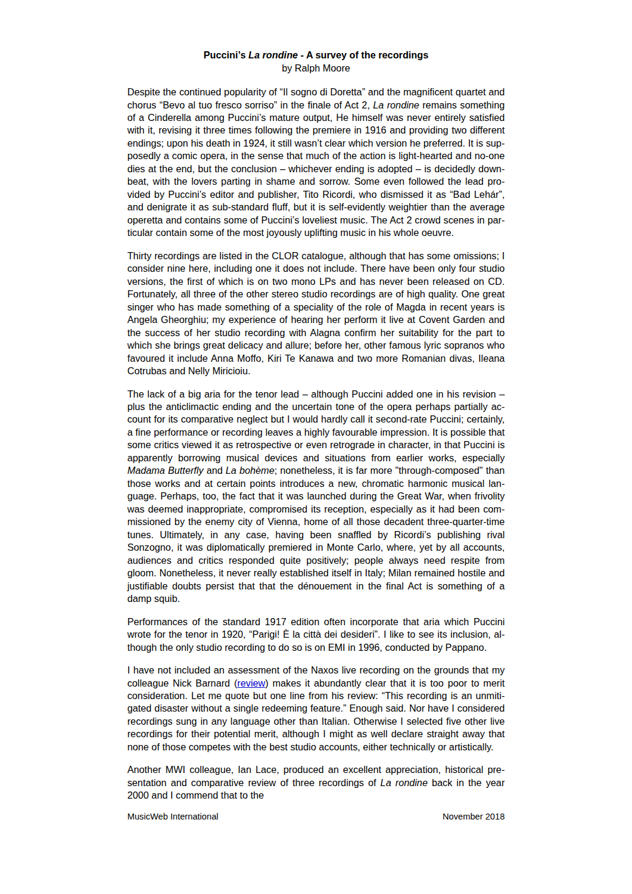Puccini’s La rondine - A survey of the recordings
by Ralph Moore
Despite the continued popularity of “Il sogno di Doretta” and the magnificent quartet and chorus “Bevo al tuo fresco sorriso” in the finale of Act 2, La rondine remains something of a Cinderella among Puccini’s mature output, He himself was never entirely satisfied with it, revising it three times following the premiere in 1916 and providing two different endings; upon his death in 1924, it still wasn’t clear which version he preferred. It is supposedly a comic opera, in the sense that much of the action is light-hearted and no-one dies at the end, but the conclusion – whichever ending is adopted – is decidedly down-beat, with the lovers parting in shame and sorrow. Some even followed the lead provided by Puccini’s editor and publisher, Tito Ricordi, who dismissed it as “Bad Lehár”, and denigrate it as sub-standard fluff, but it is self-evidently weightier than the average operetta and contains some of Puccini’s loveliest music. The Act 2 crowd scenes in particular contain some of the most joyously uplifting music in his whole oeuvre.
Thirty recordings are listed in the CLOR catalogue, although that has some omissions; I consider nine here, including one it does not include. There have been only four studio versions, the first of which is on two mono LPs and has never been released on CD. Fortunately, all three of the other stereo studio recordings are of high quality. One great singer who has made something of a speciality of the role of Magda in recent years is Angela Gheorghiu; my experience of hearing her perform it live at Covent Garden and the success of her studio recording with Alagna confirm her suitability for the part to which she brings great delicacy and allure; before her, other famous lyric sopranos who favoured it include Anna Moffo, Kiri Te Kanawa and two more Romanian divas, Ileana Cotrubas and Nelly Miricioiu.
The lack of a big aria for the tenor lead – although Puccini added one in his revision – plus the anticlimactic ending and the uncertain tone of the opera perhaps partially account for its comparative neglect but I would hardly call it second-rate Puccini; certainly, a fine performance or recording leaves a highly favourable impression. It is possible that some critics viewed it as retrospective or even retrograde in character, in that Puccini is apparently borrowing musical devices and situations from earlier works, especially Madama Butterfly and La bohème; nonetheless, it is far more "through-composed" than those works and at certain points introduces a new, chromatic harmonic musical language. Perhaps, too, the fact that it was launched during the Great War, when frivolity was deemed inappropriate, compromised its reception, especially as it had been commissioned by the enemy city of Vienna, home of all those decadent three-quarter-time tunes. Ultimately, in any case, having been snaffled by Ricordi’s publishing rival Sonzogno, it was diplomatically premiered in Monte Carlo, where, yet by all accounts, audiences and critics responded quite positively; people always need respite from gloom. Nonetheless, it never really established itself in Italy; Milan remained hostile and justifiable doubts persist that that the dénouement in the final Act is something of a damp squib.
Performances of the standard 1917 edition often incorporate that aria which Puccini wrote for the tenor in 1920, “Parigi! È la città dei desideri”. I like to see its inclusion, although the only studio recording to do so is on EMI in 1996, conducted by Pappano.
I have not included an assessment of the Naxos live recording on the grounds that my colleague Nick Barnard (review) makes it abundantly clear that it is too poor to merit consideration. Let me quote but one line from his review: “This recording is an unmitigated disaster without a single redeeming feature.” Enough said. Nor have I considered recordings sung in any language other than Italian. Otherwise I selected five other live recordings for their potential merit, although I might as well declare straight away that none of those competes with the best studio accounts, either technically or artistically.
Another MWI colleague, Ian Lace, produced an excellent appreciation, historical presentation and comparative review of three recordings of La rondine back in the year 2000 and I commend that to the
MusicWeb International November 2018